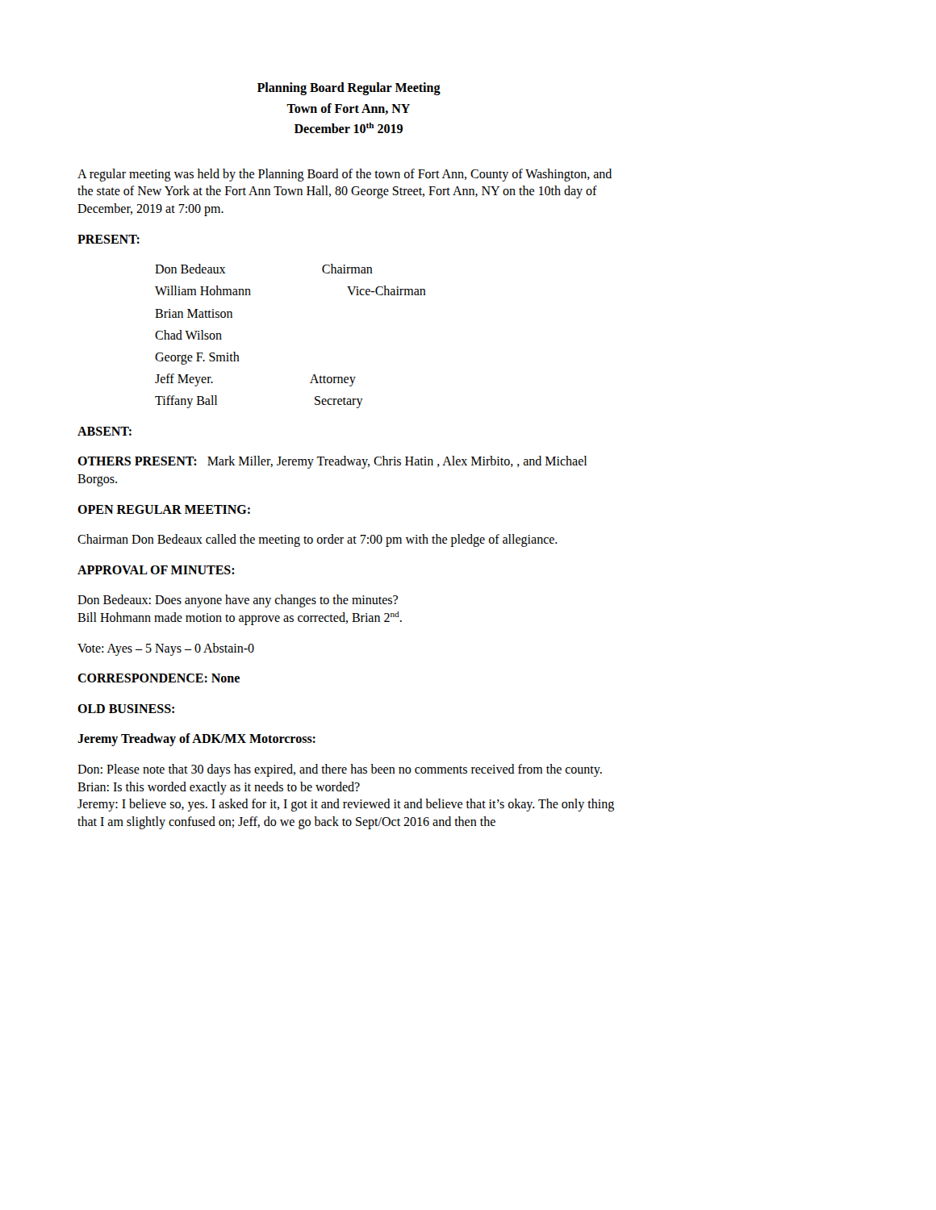Planning Board Regular Meeting
Town of Fort Ann, NY
December 10th 2019
A regular meeting was held by the Planning Board of the town of Fort Ann, County of Washington, and the state of New York at the Fort Ann Town Hall, 80 George Street, Fort Ann, NY on the 10th day of December, 2019 at 7:00 pm.
PRESENT:
Don Bedeaux Chairman
William Hohmann Vice-Chairman
Brian Mattison
Chad Wilson
George F. Smith
Jeff Meyer. Attorney
Tiffany Ball Secretary
ABSENT:
OTHERS PRESENT: Mark Miller, Jeremy Treadway, Chris Hatin , Alex Mirbito, , and Michael Borgos.
OPEN REGULAR MEETING:
Chairman Don Bedeaux called the meeting to order at 7:00 pm with the pledge of allegiance.
APPROVAL OF MINUTES:
Don Bedeaux: Does anyone have any changes to the minutes?
Bill Hohmann made motion to approve as corrected, Brian 2nd.
Vote: Ayes – 5 Nays – 0 Abstain-0
CORRESPONDENCE: None
OLD BUSINESS:
Jeremy Treadway of ADK/MX Motorcross:
Don: Please note that 30 days has expired, and there has been no comments received from the county.
Brian: Is this worded exactly as it needs to be worded?
Jeremy: I believe so, yes. I asked for it, I got it and reviewed it and believe that it’s okay. The only thing that I am slightly confused on; Jeff, do we go back to Sept/Oct 2016 and then the